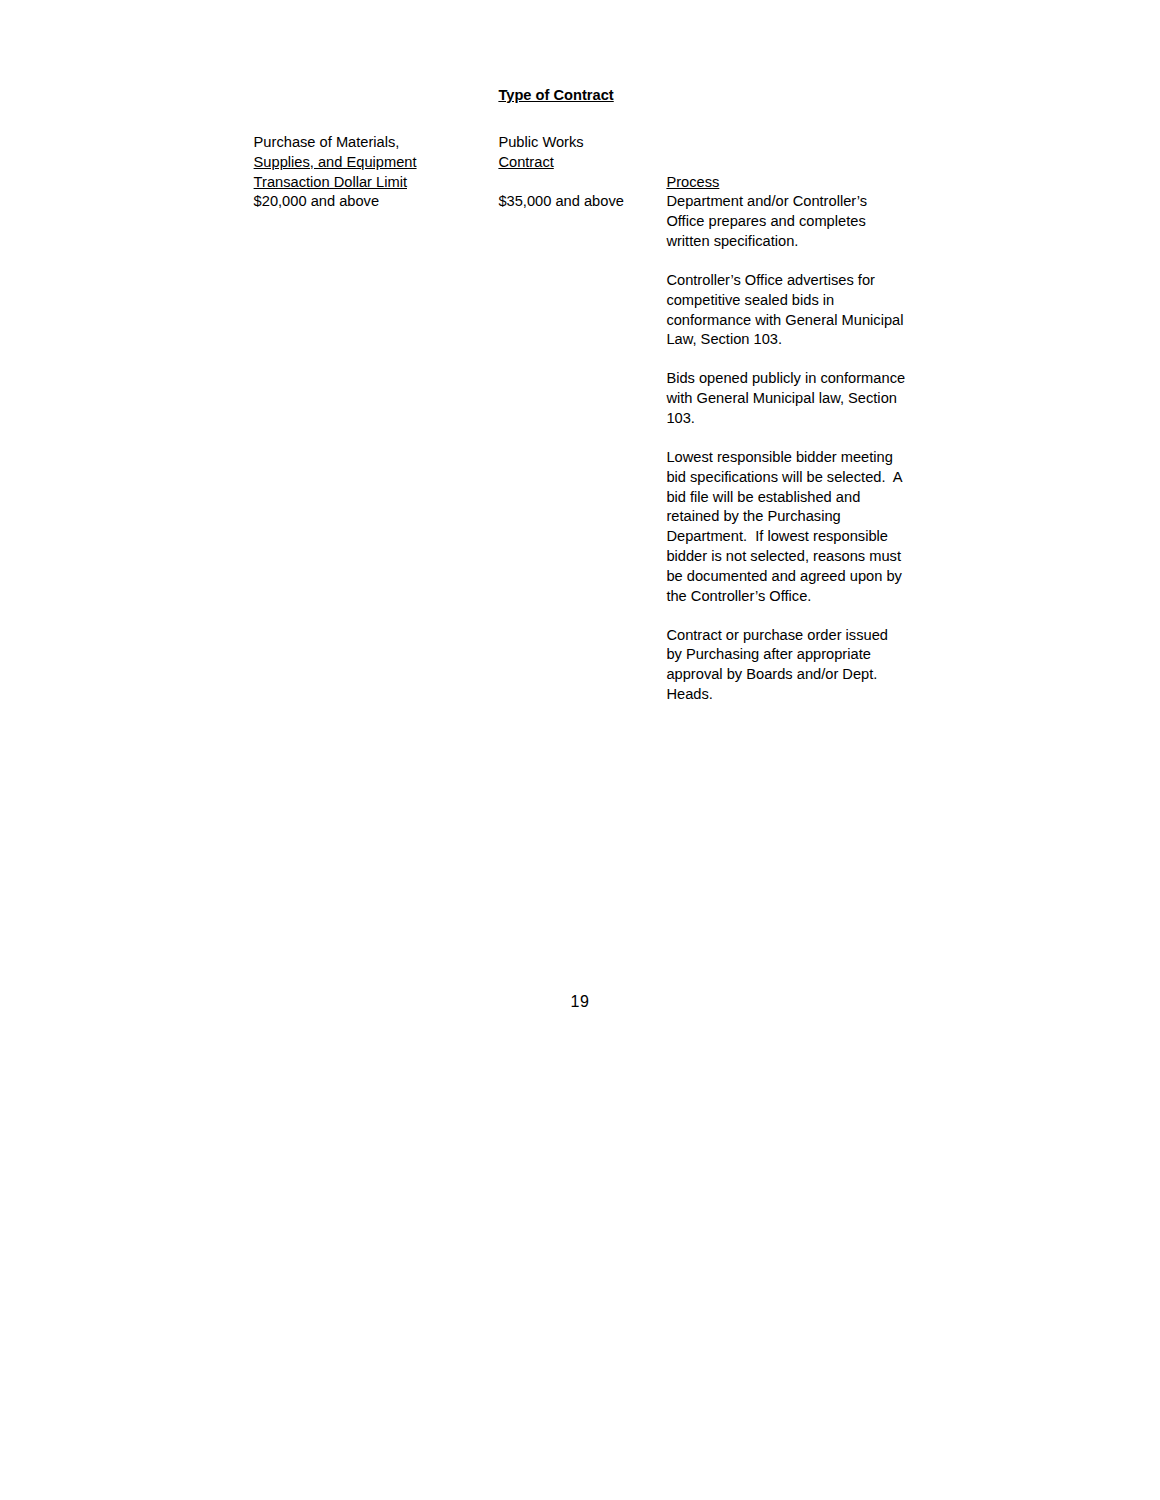Type of Contract
| Purchase of Materials, Supplies, and Equipment | Public Works Contract | |
| Transaction Dollar Limit | | Process |
| $20,000 and above | $35,000 and above | Department and/or Controller’s Office prepares and completes written specification. Controller’s Office advertises for competitive sealed bids in conformance with General Municipal Law, Section 103. Bids opened publicly in conformance with General Municipal law, Section 103. Lowest responsible bidder meeting bid specifications will be selected. A bid file will be established and retained by the Purchasing Department. If lowest responsible bidder is not selected, reasons must be documented and agreed upon by the Controller’s Office. Contract or purchase order issued by Purchasing after appropriate approval by Boards and/or Dept. Heads. |
19